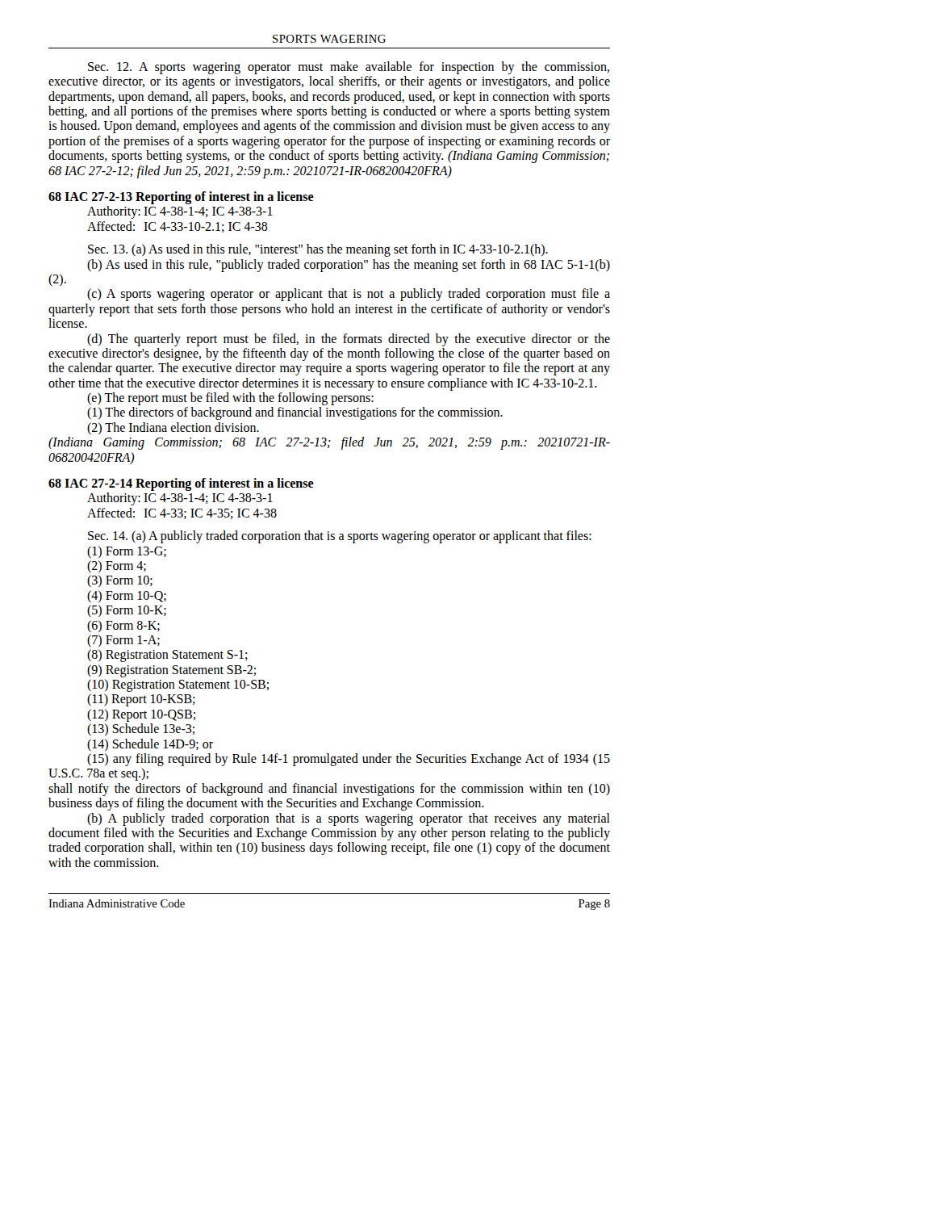SPORTS WAGERING
Sec. 12. A sports wagering operator must make available for inspection by the commission, executive director, or its agents or investigators, local sheriffs, or their agents or investigators, and police departments, upon demand, all papers, books, and records produced, used, or kept in connection with sports betting, and all portions of the premises where sports betting is conducted or where a sports betting system is housed. Upon demand, employees and agents of the commission and division must be given access to any portion of the premises of a sports wagering operator for the purpose of inspecting or examining records or documents, sports betting systems, or the conduct of sports betting activity. (Indiana Gaming Commission; 68 IAC 27-2-12; filed Jun 25, 2021, 2:59 p.m.: 20210721-IR-068200420FRA)
68 IAC 27-2-13 Reporting of interest in a license
Authority: IC 4-38-1-4; IC 4-38-3-1
Affected: IC 4-33-10-2.1; IC 4-38
Sec. 13. (a) As used in this rule, "interest" has the meaning set forth in IC 4-33-10-2.1(h).
(b) As used in this rule, "publicly traded corporation" has the meaning set forth in 68 IAC 5-1-1(b)(2).
(c) A sports wagering operator or applicant that is not a publicly traded corporation must file a quarterly report that sets forth those persons who hold an interest in the certificate of authority or vendor's license.
(d) The quarterly report must be filed, in the formats directed by the executive director or the executive director's designee, by the fifteenth day of the month following the close of the quarter based on the calendar quarter. The executive director may require a sports wagering operator to file the report at any other time that the executive director determines it is necessary to ensure compliance with IC 4-33-10-2.1.
(e) The report must be filed with the following persons:
(1) The directors of background and financial investigations for the commission.
(2) The Indiana election division.
(Indiana Gaming Commission; 68 IAC 27-2-13; filed Jun 25, 2021, 2:59 p.m.: 20210721-IR-068200420FRA)
68 IAC 27-2-14 Reporting of interest in a license
Authority: IC 4-38-1-4; IC 4-38-3-1
Affected: IC 4-33; IC 4-35; IC 4-38
Sec. 14. (a) A publicly traded corporation that is a sports wagering operator or applicant that files:
(1) Form 13-G;
(2) Form 4;
(3) Form 10;
(4) Form 10-Q;
(5) Form 10-K;
(6) Form 8-K;
(7) Form 1-A;
(8) Registration Statement S-1;
(9) Registration Statement SB-2;
(10) Registration Statement 10-SB;
(11) Report 10-KSB;
(12) Report 10-QSB;
(13) Schedule 13e-3;
(14) Schedule 14D-9; or
(15) any filing required by Rule 14f-1 promulgated under the Securities Exchange Act of 1934 (15 U.S.C. 78a et seq.);
shall notify the directors of background and financial investigations for the commission within ten (10) business days of filing the document with the Securities and Exchange Commission.
(b) A publicly traded corporation that is a sports wagering operator that receives any material document filed with the Securities and Exchange Commission by any other person relating to the publicly traded corporation shall, within ten (10) business days following receipt, file one (1) copy of the document with the commission.
Indiana Administrative Code Page 8